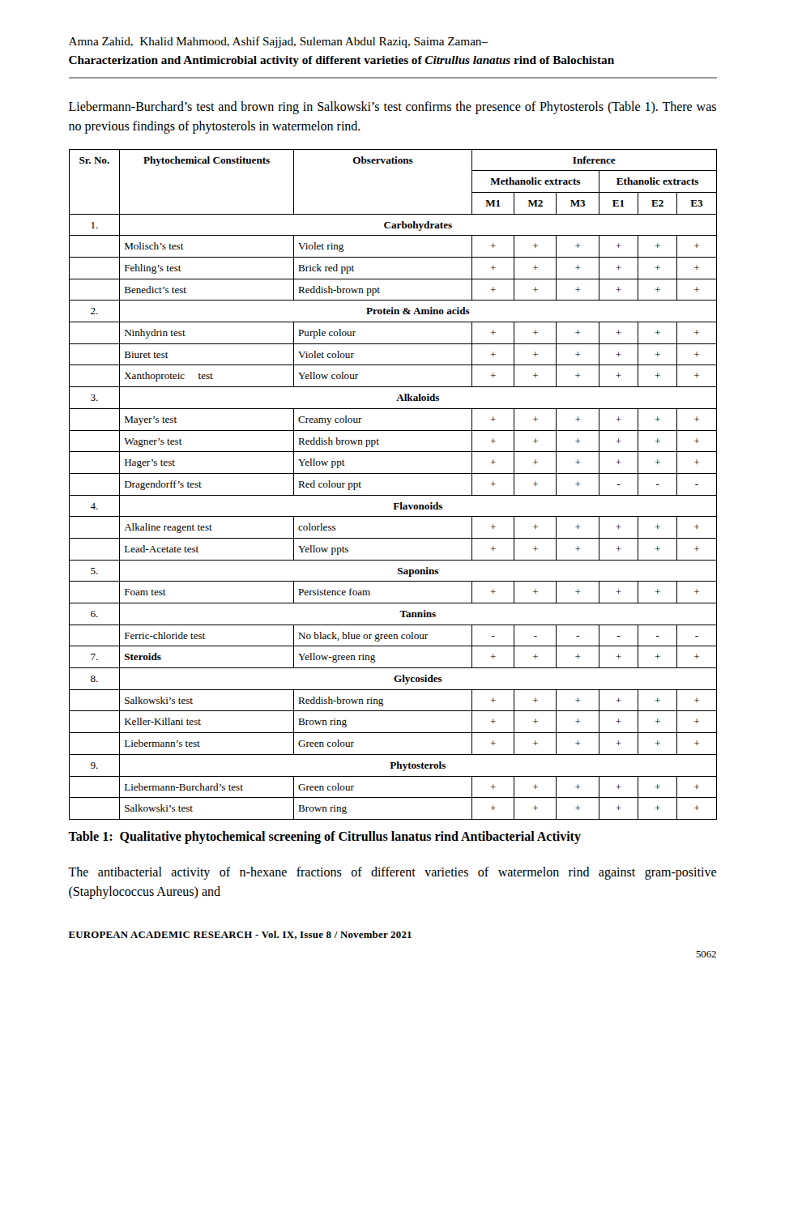Amna Zahid, Khalid Mahmood, Ashif Sajjad, Suleman Abdul Raziq, Saima Zaman–
Characterization and Antimicrobial activity of different varieties of Citrullus lanatus rind of Balochistan
Liebermann-Burchard’s test and brown ring in Salkowski’s test confirms the presence of Phytosterols (Table 1). There was no previous findings of phytosterols in watermelon rind.
| Sr. No. | Phytochemical Constituents | Observations | Inference |
| --- | --- | --- | --- |
| Methanolic extracts | Ethanolic extracts |
| M1 | M2 | M3 | E1 | E2 | E3 |
| 1. | Carbohydrates |
| | Molisch’s test | Violet ring | + | + | + | + | + | + |
| | Fehling’s test | Brick red ppt | + | + | + | + | + | + |
| | Benedict’s test | Reddish-brown ppt | + | + | + | + | + | + |
| 2. | Protein & Amino acids |
| | Ninhydrin test | Purple colour | + | + | + | + | + | + |
| | Biuret test | Violet colour | + | + | + | + | + | + |
| | Xanthoproteic test | Yellow colour | + | + | + | + | + | + |
| 3. | Alkaloids |
| | Mayer’s test | Creamy colour | + | + | + | + | + | + |
| | Wagner’s test | Reddish brown ppt | + | + | + | + | + | + |
| | Hager’s test | Yellow ppt | + | + | + | + | + | + |
| | Dragendorff’s test | Red colour ppt | + | + | + | - | - | - |
| 4. | Flavonoids |
| | Alkaline reagent test | colorless | + | + | + | + | + | + |
| | Lead-Acetate test | Yellow ppts | + | + | + | + | + | + |
| 5. | Saponins |
| | Foam test | Persistence foam | + | + | + | + | + | + |
| 6. | Tannins |
| | Ferric-chloride test | No black, blue or green colour | - | - | - | - | - | - |
| 7. | Steroids | Yellow-green ring | + | + | + | + | + | + |
| 8. | Glycosides |
| | Salkowski’s test | Reddish-brown ring | + | + | + | + | + | + |
| | Keller-Killani test | Brown ring | + | + | + | + | + | + |
| | Liebermann’s test | Green colour | + | + | + | + | + | + |
| 9. | Phytosterols |
| | Liebermann-Burchard’s test | Green colour | + | + | + | + | + | + |
| | Salkowski’s test | Brown ring | + | + | + | + | + | + |
Table 1: Qualitative phytochemical screening of Citrullus lanatus rind Antibacterial Activity
The antibacterial activity of n-hexane fractions of different varieties of watermelon rind against gram-positive (Staphylococcus Aureus) and
EUROPEAN ACADEMIC RESEARCH - Vol. IX, Issue 8 / November 2021
5062